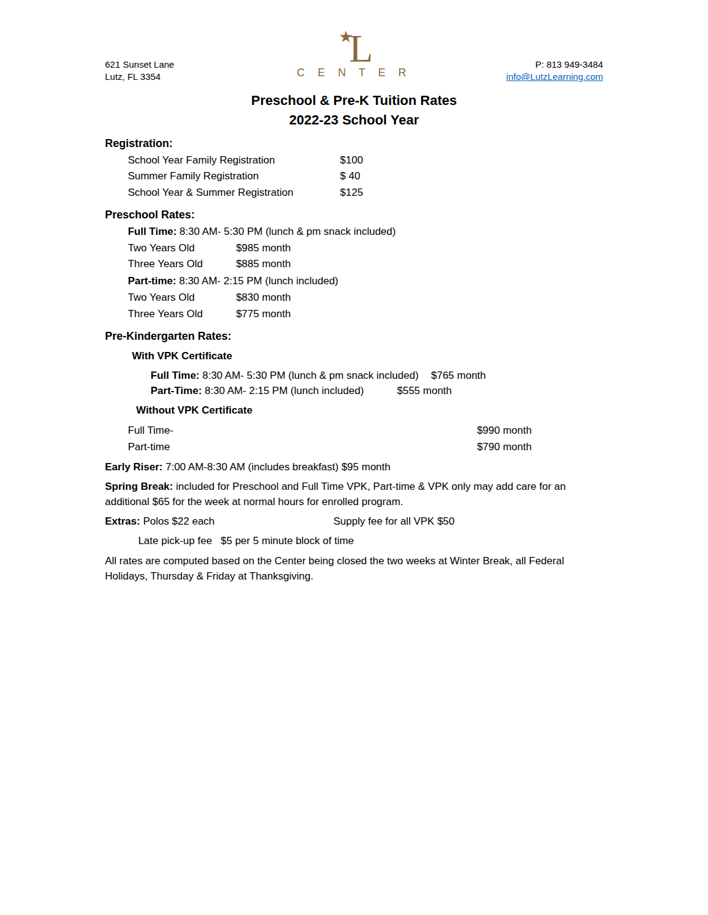★L C E N T E R
621 Sunset Lane
Lutz, FL 3354
P: 813 949-3484
info@LutzLearning.com
Preschool & Pre-K Tuition Rates 2022-23 School Year
Registration:
| School Year Family Registration | $100 |
| Summer Family Registration | $ 40 |
| School Year & Summer Registration | $125 |
Preschool Rates:
Full Time: 8:30 AM- 5:30 PM (lunch & pm snack included)
| Two Years Old | $985 month |
| Three Years Old | $885 month |
Part-time: 8:30 AM- 2:15 PM (lunch included)
| Two Years Old | $830 month |
| Three Years Old | $775 month |
Pre-Kindergarten Rates:
With VPK Certificate
Full Time: 8:30 AM- 5:30 PM (lunch & pm snack included) $765 month
Part-Time: 8:30 AM- 2:15 PM (lunch included) $555 month
Without VPK Certificate
| Full Time- | $990 month |
| Part-time | $790 month |
Early Riser: 7:00 AM-8:30 AM (includes breakfast) $95 month
Spring Break: included for Preschool and Full Time VPK, Part-time & VPK only may add care for an additional $65 for the week at normal hours for enrolled program.
Extras: Polos $22 each Supply fee for all VPK $50
Late pick-up fee $5 per 5 minute block of time
All rates are computed based on the Center being closed the two weeks at Winter Break, all Federal Holidays, Thursday & Friday at Thanksgiving.